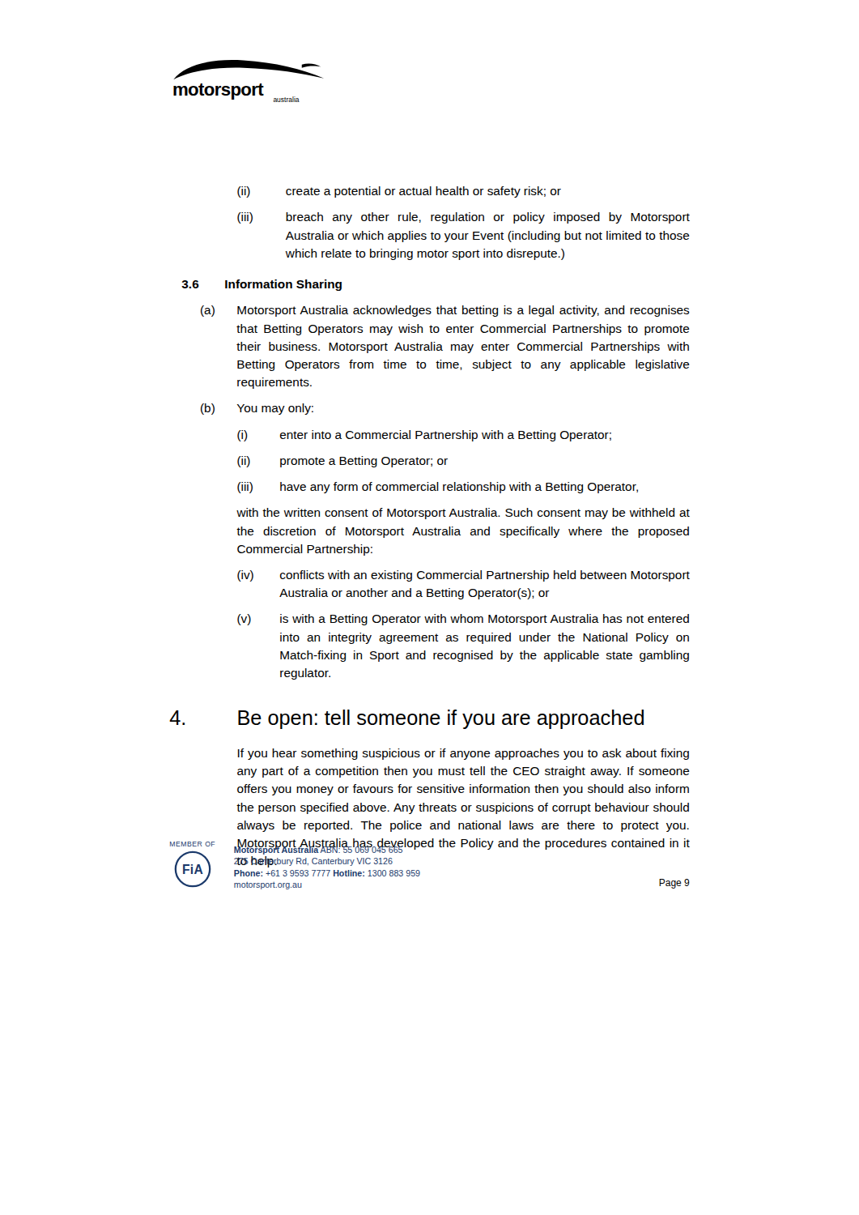motorsport australia
(ii)
create a potential or actual health or safety risk; or
(iii)
breach any other rule, regulation or policy imposed by Motorsport Australia or which applies to your Event (including but not limited to those which relate to bringing motor sport into disrepute.)
3.6 Information Sharing
(a)
Motorsport Australia acknowledges that betting is a legal activity, and recognises that Betting Operators may wish to enter Commercial Partnerships to promote their business. Motorsport Australia may enter Commercial Partnerships with Betting Operators from time to time, subject to any applicable legislative requirements.
(b)
You may only:
(i)
enter into a Commercial Partnership with a Betting Operator;
(ii)
promote a Betting Operator; or
(iii)
have any form of commercial relationship with a Betting Operator,
with the written consent of Motorsport Australia. Such consent may be withheld at the discretion of Motorsport Australia and specifically where the proposed Commercial Partnership:
(iv)
conflicts with an existing Commercial Partnership held between Motorsport Australia or another and a Betting Operator(s); or
(v)
is with a Betting Operator with whom Motorsport Australia has not entered into an integrity agreement as required under the National Policy on Match-fixing in Sport and recognised by the applicable state gambling regulator.
4. Be open: tell someone if you are approached
If you hear something suspicious or if anyone approaches you to ask about fixing any part of a competition then you must tell the CEO straight away. If someone offers you money or favours for sensitive information then you should also inform the person specified above. Any threats or suspicions of corrupt behaviour should always be reported. The police and national laws are there to protect you. Motorsport Australia has developed the Policy and the procedures contained in it to help.
MEMBER OF
FiA
Motorsport Australia ABN: 55 069 045 665
275 Canterbury Rd, Canterbury VIC 3126
Phone: +61 3 9593 7777 Hotline: 1300 883 959
motorsport.org.au
Page 9